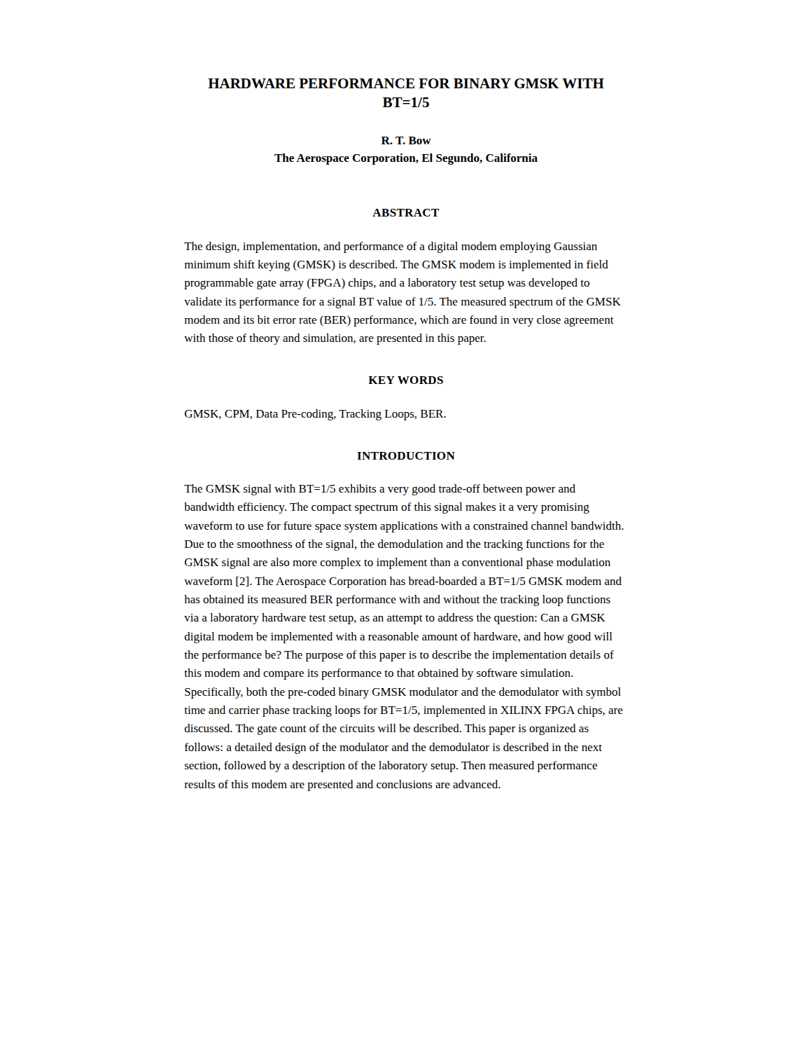HARDWARE PERFORMANCE FOR BINARY GMSK WITH BT=1/5
R. T. Bow
The Aerospace Corporation, El Segundo, California
ABSTRACT
The design, implementation, and performance of a digital modem employing Gaussian minimum shift keying (GMSK) is described. The GMSK modem is implemented in field programmable gate array (FPGA) chips, and a laboratory test setup was developed to validate its performance for a signal BT value of 1/5. The measured spectrum of the GMSK modem and its bit error rate (BER) performance, which are found in very close agreement with those of theory and simulation, are presented in this paper.
KEY WORDS
GMSK, CPM, Data Pre-coding, Tracking Loops, BER.
INTRODUCTION
The GMSK signal with BT=1/5 exhibits a very good trade-off between power and bandwidth efficiency. The compact spectrum of this signal makes it a very promising waveform to use for future space system applications with a constrained channel bandwidth. Due to the smoothness of the signal, the demodulation and the tracking functions for the GMSK signal are also more complex to implement than a conventional phase modulation waveform [2]. The Aerospace Corporation has bread-boarded a BT=1/5 GMSK modem and has obtained its measured BER performance with and without the tracking loop functions via a laboratory hardware test setup, as an attempt to address the question: Can a GMSK digital modem be implemented with a reasonable amount of hardware, and how good will the performance be? The purpose of this paper is to describe the implementation details of this modem and compare its performance to that obtained by software simulation. Specifically, both the pre-coded binary GMSK modulator and the demodulator with symbol time and carrier phase tracking loops for BT=1/5, implemented in XILINX FPGA chips, are discussed. The gate count of the circuits will be described. This paper is organized as follows: a detailed design of the modulator and the demodulator is described in the next section, followed by a description of the laboratory setup. Then measured performance results of this modem are presented and conclusions are advanced.